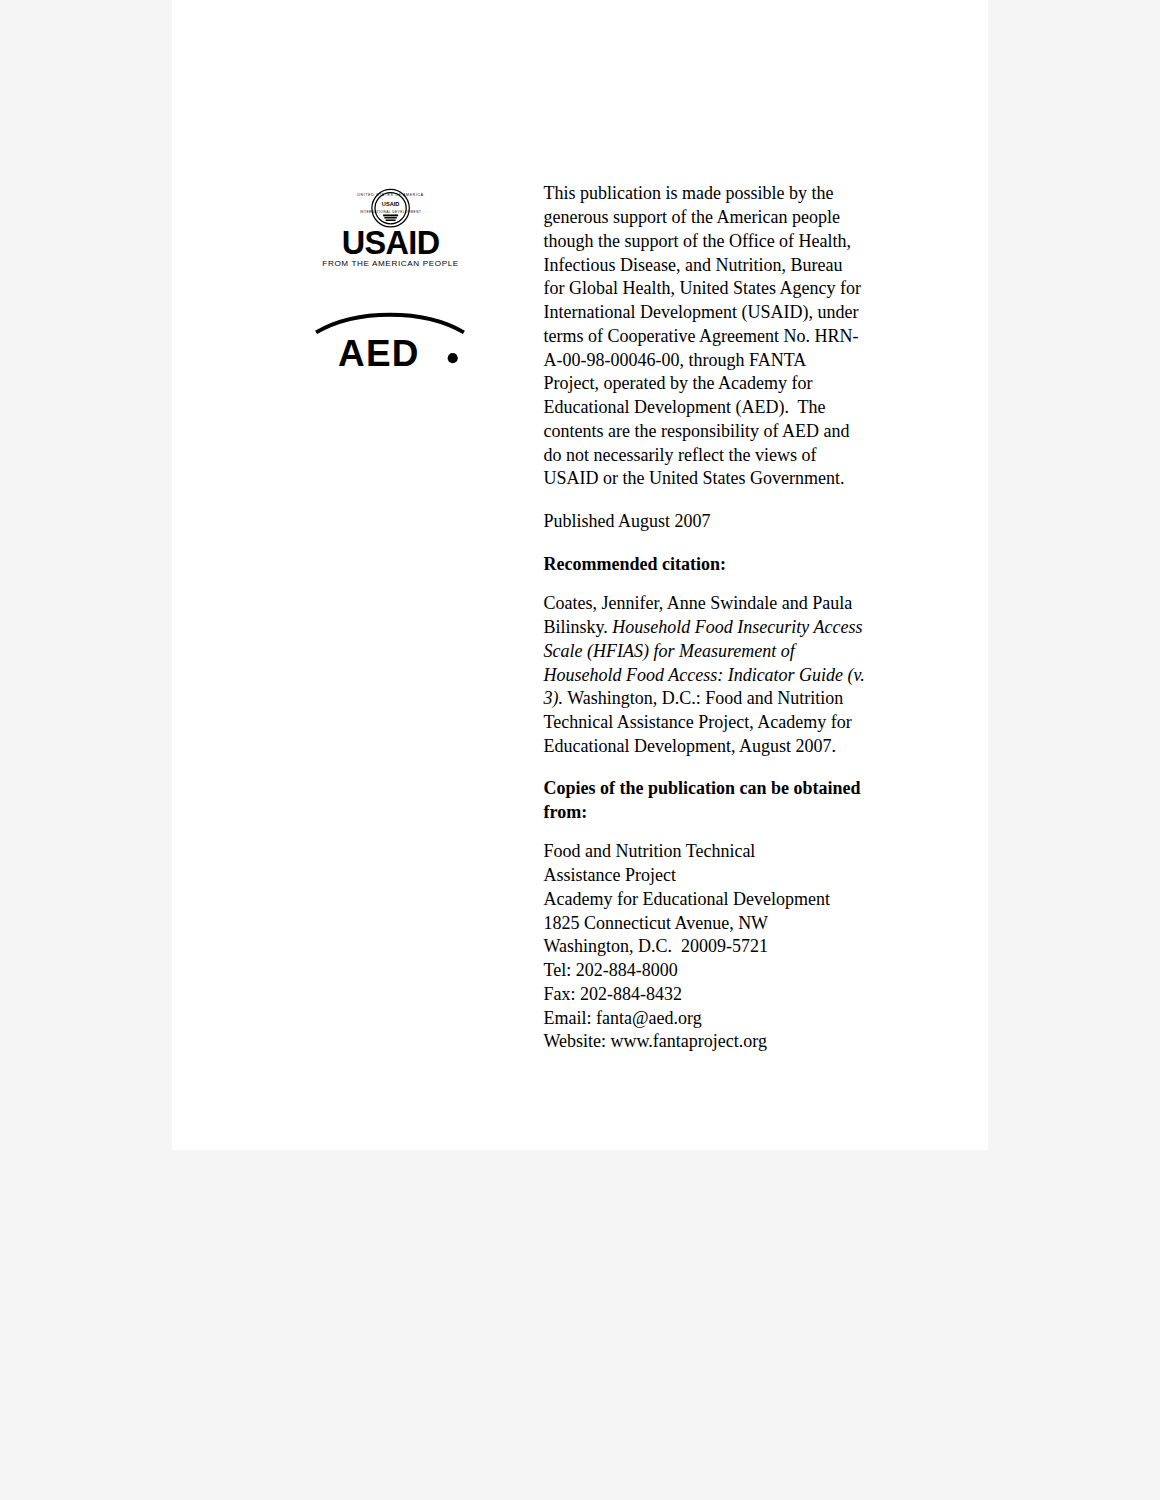UNITED STATES OF AMERICA USAID INTERNATIONAL DEVELOPMENT USAID FROM THE AMERICAN PEOPLE AED
This publication is made possible by the generous support of the American people though the support of the Office of Health, Infectious Disease, and Nutrition, Bureau for Global Health, United States Agency for International Development (USAID), under terms of Cooperative Agreement No. HRN-A-00-98-00046-00, through FANTA Project, operated by the Academy for Educational Development (AED). The contents are the responsibility of AED and do not necessarily reflect the views of USAID or the United States Government.
Published August 2007
Recommended citation:
Coates, Jennifer, Anne Swindale and Paula Bilinsky. Household Food Insecurity Access Scale (HFIAS) for Measurement of Household Food Access: Indicator Guide (v. 3). Washington, D.C.: Food and Nutrition Technical Assistance Project, Academy for Educational Development, August 2007.
Copies of the publication can be obtained from:
Food and Nutrition Technical
Assistance Project
Academy for Educational Development
1825 Connecticut Avenue, NW
Washington, D.C. 20009-5721
Tel: 202-884-8000
Fax: 202-884-8432
Email: fanta@aed.org
Website: www.fantaproject.org